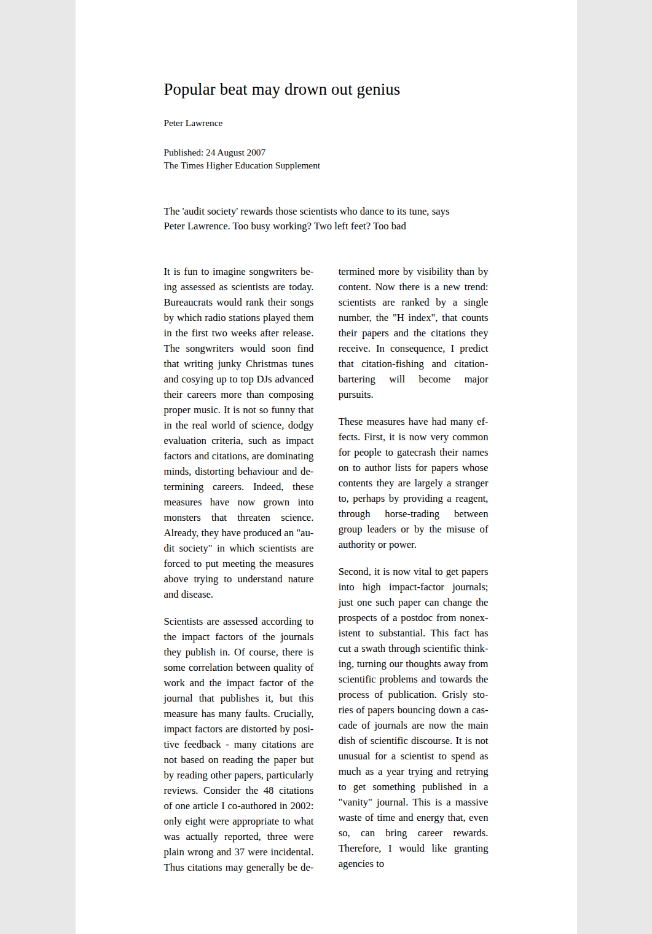Popular beat may drown out genius
Peter Lawrence
Published: 24 August 2007
The Times Higher Education Supplement
The 'audit society' rewards those scientists who dance to its tune, says Peter Lawrence. Too busy working? Two left feet? Too bad
It is fun to imagine songwriters being assessed as scientists are today. Bureaucrats would rank their songs by which radio stations played them in the first two weeks after release. The songwriters would soon find that writing junky Christmas tunes and cosying up to top DJs advanced their careers more than composing proper music. It is not so funny that in the real world of science, dodgy evaluation criteria, such as impact factors and citations, are dominating minds, distorting behaviour and determining careers. Indeed, these measures have now grown into monsters that threaten science. Already, they have produced an "audit society" in which scientists are forced to put meeting the measures above trying to understand nature and disease.
Scientists are assessed according to the impact factors of the journals they publish in. Of course, there is some correlation between quality of work and the impact factor of the journal that publishes it, but this measure has many faults. Crucially, impact factors are distorted by positive feedback - many citations are not based on reading the paper but by reading other papers, particularly reviews. Consider the 48 citations of one article I co-authored in 2002: only eight were appropriate to what was actually reported, three were plain wrong and 37 were incidental. Thus citations may generally be determined more by visibility than by content. Now there is a new trend: scientists are ranked by a single number, the "H index", that counts their papers and the citations they receive. In consequence, I predict that citation-fishing and citation-bartering will become major pursuits.
These measures have had many effects. First, it is now very common for people to gatecrash their names on to author lists for papers whose contents they are largely a stranger to, perhaps by providing a reagent, through horse-trading between group leaders or by the misuse of authority or power.
Second, it is now vital to get papers into high impact-factor journals; just one such paper can change the prospects of a postdoc from nonexistent to substantial. This fact has cut a swath through scientific thinking, turning our thoughts away from scientific problems and towards the process of publication. Grisly stories of papers bouncing down a cascade of journals are now the main dish of scientific discourse. It is not unusual for a scientist to spend as much as a year trying and retrying to get something published in a "vanity" journal. This is a massive waste of time and energy that, even so, can bring career rewards. Therefore, I would like granting agencies to